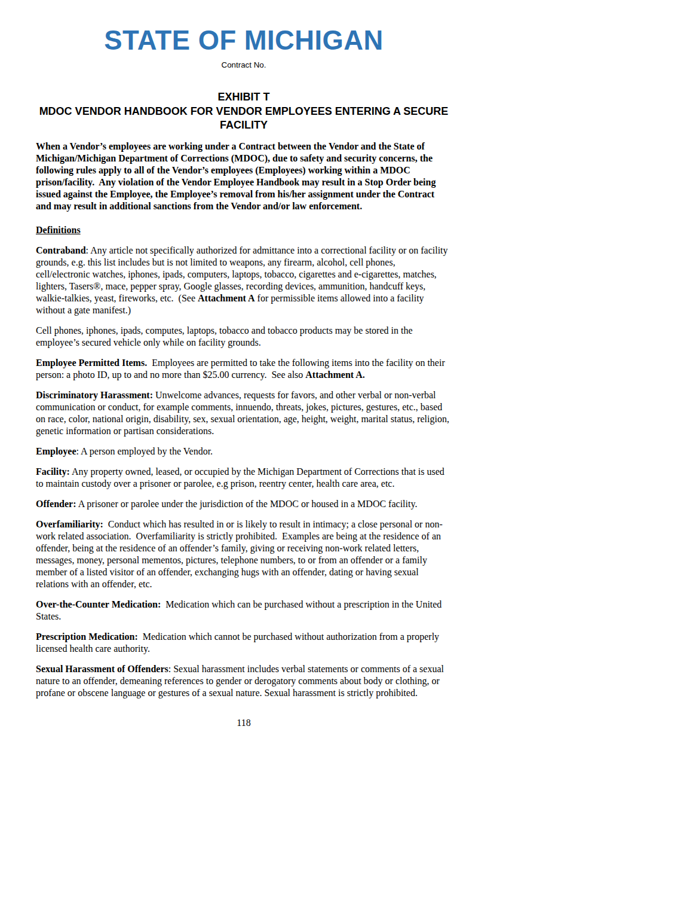STATE OF MICHIGAN
Contract No.
EXHIBIT T MDOC VENDOR HANDBOOK FOR VENDOR EMPLOYEES ENTERING A SECURE FACILITY
When a Vendor’s employees are working under a Contract between the Vendor and the State of Michigan/Michigan Department of Corrections (MDOC), due to safety and security concerns, the following rules apply to all of the Vendor’s employees (Employees) working within a MDOC prison/facility. Any violation of the Vendor Employee Handbook may result in a Stop Order being issued against the Employee, the Employee’s removal from his/her assignment under the Contract and may result in additional sanctions from the Vendor and/or law enforcement.
Definitions
Contraband: Any article not specifically authorized for admittance into a correctional facility or on facility grounds, e.g. this list includes but is not limited to weapons, any firearm, alcohol, cell phones, cell/electronic watches, iphones, ipads, computers, laptops, tobacco, cigarettes and e-cigarettes, matches, lighters, Tasers®, mace, pepper spray, Google glasses, recording devices, ammunition, handcuff keys, walkie-talkies, yeast, fireworks, etc. (See Attachment A for permissible items allowed into a facility without a gate manifest.)
Cell phones, iphones, ipads, computes, laptops, tobacco and tobacco products may be stored in the employee’s secured vehicle only while on facility grounds.
Employee Permitted Items. Employees are permitted to take the following items into the facility on their person: a photo ID, up to and no more than $25.00 currency. See also Attachment A.
Discriminatory Harassment: Unwelcome advances, requests for favors, and other verbal or non-verbal communication or conduct, for example comments, innuendo, threats, jokes, pictures, gestures, etc., based on race, color, national origin, disability, sex, sexual orientation, age, height, weight, marital status, religion, genetic information or partisan considerations.
Employee: A person employed by the Vendor.
Facility: Any property owned, leased, or occupied by the Michigan Department of Corrections that is used to maintain custody over a prisoner or parolee, e.g prison, reentry center, health care area, etc.
Offender: A prisoner or parolee under the jurisdiction of the MDOC or housed in a MDOC facility.
Overfamiliarity: Conduct which has resulted in or is likely to result in intimacy; a close personal or non-work related association. Overfamiliarity is strictly prohibited. Examples are being at the residence of an offender, being at the residence of an offender’s family, giving or receiving non-work related letters, messages, money, personal mementos, pictures, telephone numbers, to or from an offender or a family member of a listed visitor of an offender, exchanging hugs with an offender, dating or having sexual relations with an offender, etc.
Over-the-Counter Medication: Medication which can be purchased without a prescription in the United States.
Prescription Medication: Medication which cannot be purchased without authorization from a properly licensed health care authority.
Sexual Harassment of Offenders: Sexual harassment includes verbal statements or comments of a sexual nature to an offender, demeaning references to gender or derogatory comments about body or clothing, or profane or obscene language or gestures of a sexual nature. Sexual harassment is strictly prohibited.
118